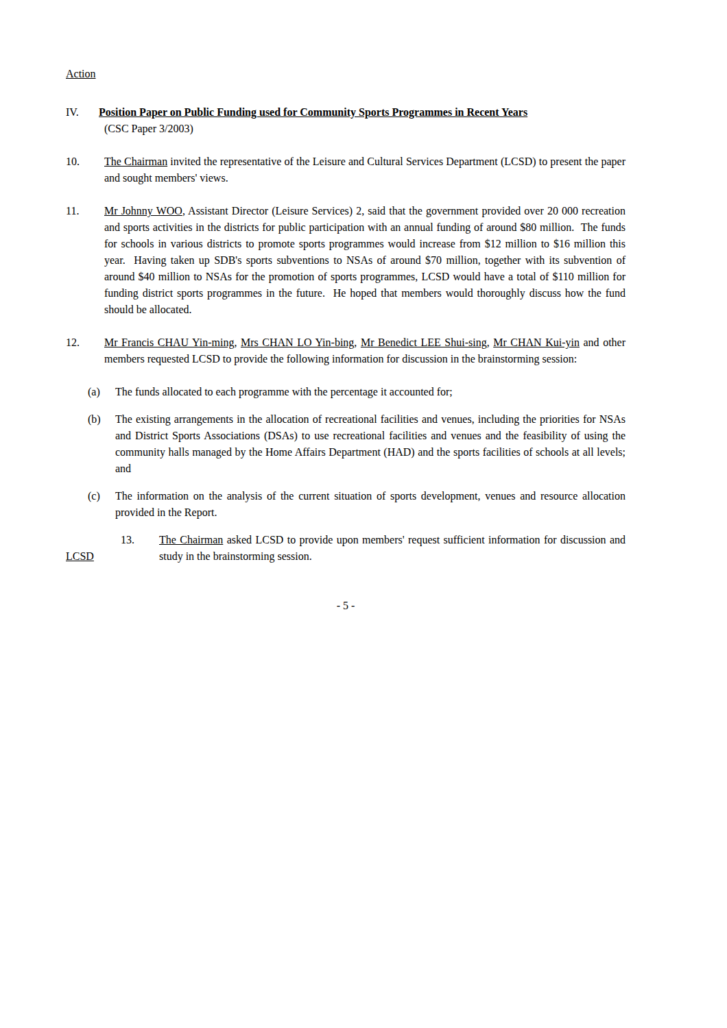Action
IV.
Position Paper on Public Funding used for Community Sports Programmes in Recent Years
(CSC Paper 3/2003)
10.
The Chairman invited the representative of the Leisure and Cultural Services Department (LCSD) to present the paper and sought members' views.
11.
Mr Johnny WOO, Assistant Director (Leisure Services) 2, said that the government provided over 20 000 recreation and sports activities in the districts for public participation with an annual funding of around $80 million. The funds for schools in various districts to promote sports programmes would increase from $12 million to $16 million this year. Having taken up SDB's sports subventions to NSAs of around $70 million, together with its subvention of around $40 million to NSAs for the promotion of sports programmes, LCSD would have a total of $110 million for funding district sports programmes in the future. He hoped that members would thoroughly discuss how the fund should be allocated.
12.
Mr Francis CHAU Yin-ming, Mrs CHAN LO Yin-bing, Mr Benedict LEE Shui-sing, Mr CHAN Kui-yin and other members requested LCSD to provide the following information for discussion in the brainstorming session:
(a)
The funds allocated to each programme with the percentage it accounted for;
(b)
The existing arrangements in the allocation of recreational facilities and venues, including the priorities for NSAs and District Sports Associations (DSAs) to use recreational facilities and venues and the feasibility of using the community halls managed by the Home Affairs Department (HAD) and the sports facilities of schools at all levels; and
(c)
The information on the analysis of the current situation of sports development, venues and resource allocation provided in the Report.
LCSD
13.
The Chairman asked LCSD to provide upon members' request sufficient information for discussion and study in the brainstorming session.
- 5 -